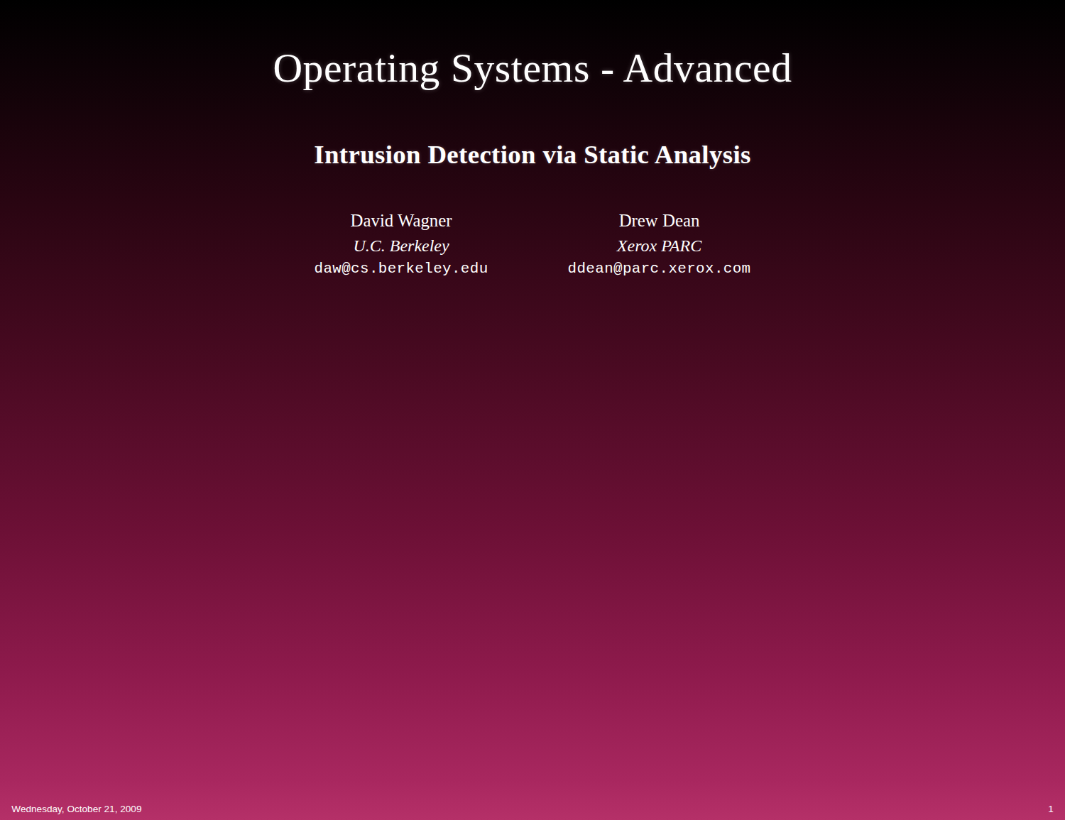Operating Systems - Advanced
Intrusion Detection via Static Analysis
David Wagner
U.C. Berkeley
daw@cs.berkeley.edu
Drew Dean
Xerox PARC
ddean@parc.xerox.com
Wednesday, October 21, 2009 1